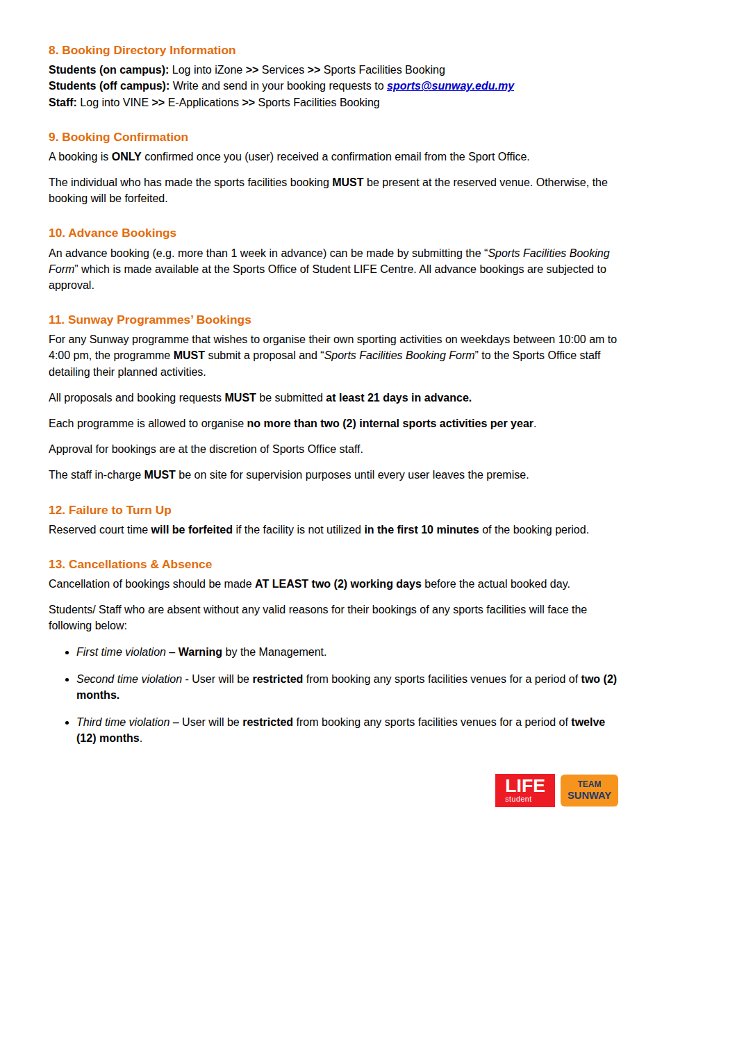8. Booking Directory Information
Students (on campus): Log into iZone >> Services >> Sports Facilities Booking
Students (off campus): Write and send in your booking requests to sports@sunway.edu.my
Staff: Log into VINE >> E-Applications >> Sports Facilities Booking
9. Booking Confirmation
A booking is ONLY confirmed once you (user) received a confirmation email from the Sport Office.
The individual who has made the sports facilities booking MUST be present at the reserved venue. Otherwise, the booking will be forfeited.
10. Advance Bookings
An advance booking (e.g. more than 1 week in advance) can be made by submitting the “Sports Facilities Booking Form” which is made available at the Sports Office of Student LIFE Centre. All advance bookings are subjected to approval.
11. Sunway Programmes’ Bookings
For any Sunway programme that wishes to organise their own sporting activities on weekdays between 10:00 am to 4:00 pm, the programme MUST submit a proposal and “Sports Facilities Booking Form” to the Sports Office staff detailing their planned activities.
All proposals and booking requests MUST be submitted at least 21 days in advance.
Each programme is allowed to organise no more than two (2) internal sports activities per year.
Approval for bookings are at the discretion of Sports Office staff.
The staff in-charge MUST be on site for supervision purposes until every user leaves the premise.
12. Failure to Turn Up
Reserved court time will be forfeited if the facility is not utilized in the first 10 minutes of the booking period.
13. Cancellations & Absence
Cancellation of bookings should be made AT LEAST two (2) working days before the actual booked day.
Students/ Staff who are absent without any valid reasons for their bookings of any sports facilities will face the following below:
First time violation – Warning by the Management.
Second time violation - User will be restricted from booking any sports facilities venues for a period of two (2) months.
Third time violation – User will be restricted from booking any sports facilities venues for a period of twelve (12) months.
LIFEstudent TEAMSUNWAY